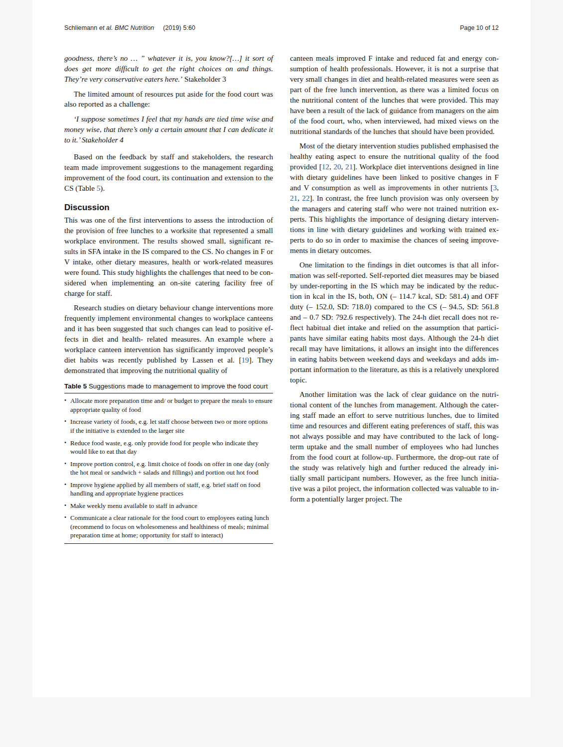Schliemann et al. BMC Nutrition (2019) 5:60
Page 10 of 12
goodness, there’s no … ” whatever it is, you know?[…] it sort of does get more difficult to get the right choices on and things. They’re very conservative eaters here.’ Stakeholder 3
The limited amount of resources put aside for the food court was also reported as a challenge:
‘I suppose sometimes I feel that my hands are tied time wise and money wise, that there’s only a certain amount that I can dedicate it to it.’ Stakeholder 4
Based on the feedback by staff and stakeholders, the research team made improvement suggestions to the management regarding improvement of the food court, its continuation and extension to the CS (Table 5).
Discussion
This was one of the first interventions to assess the introduction of the provision of free lunches to a worksite that represented a small workplace environment. The results showed small, significant results in SFA intake in the IS compared to the CS. No changes in F or V intake, other dietary measures, health or work-related measures were found. This study highlights the challenges that need to be considered when implementing an on-site catering facility free of charge for staff.
Research studies on dietary behaviour change interventions more frequently implement environmental changes to workplace canteens and it has been suggested that such changes can lead to positive effects in diet and health- related measures. An example where a workplace canteen intervention has significantly improved people’s diet habits was recently published by Lassen et al. [19]. They demonstrated that improving the nutritional quality of
Table 5 Suggestions made to management to improve the food court
Allocate more preparation time and/ or budget to prepare the meals to ensure appropriate quality of food
Increase variety of foods, e.g. let staff choose between two or more options if the initiative is extended to the larger site
Reduce food waste, e.g. only provide food for people who indicate they would like to eat that day
Improve portion control, e.g. limit choice of foods on offer in one day (only the hot meal or sandwich + salads and fillings) and portion out hot food
Improve hygiene applied by all members of staff, e.g. brief staff on food handling and appropriate hygiene practices
Make weekly menu available to staff in advance
Communicate a clear rationale for the food court to employees eating lunch (recommend to focus on wholesomeness and healthiness of meals; minimal preparation time at home; opportunity for staff to interact)
canteen meals improved F intake and reduced fat and energy consumption of health professionals. However, it is not a surprise that very small changes in diet and health-related measures were seen as part of the free lunch intervention, as there was a limited focus on the nutritional content of the lunches that were provided. This may have been a result of the lack of guidance from managers on the aim of the food court, who, when interviewed, had mixed views on the nutritional standards of the lunches that should have been provided.
Most of the dietary intervention studies published emphasised the healthy eating aspect to ensure the nutritional quality of the food provided [12, 20, 21]. Workplace diet interventions designed in line with dietary guidelines have been linked to positive changes in F and V consumption as well as improvements in other nutrients [3, 21, 22]. In contrast, the free lunch provision was only overseen by the managers and catering staff who were not trained nutrition experts. This highlights the importance of designing dietary interventions in line with dietary guidelines and working with trained experts to do so in order to maximise the chances of seeing improvements in dietary outcomes.
One limitation to the findings in diet outcomes is that all information was self-reported. Self-reported diet measures may be biased by under-reporting in the IS which may be indicated by the reduction in kcal in the IS, both, ON (– 114.7 kcal, SD: 581.4) and OFF duty (– 152.0, SD: 718.0) compared to the CS (– 94.5, SD: 561.8 and – 0.7 SD: 792.6 respectively). The 24-h diet recall does not reflect habitual diet intake and relied on the assumption that participants have similar eating habits most days. Although the 24-h diet recall may have limitations, it allows an insight into the differences in eating habits between weekend days and weekdays and adds important information to the literature, as this is a relatively unexplored topic.
Another limitation was the lack of clear guidance on the nutritional content of the lunches from management. Although the catering staff made an effort to serve nutritious lunches, due to limited time and resources and different eating preferences of staff, this was not always possible and may have contributed to the lack of long-term uptake and the small number of employees who had lunches from the food court at follow-up. Furthermore, the drop-out rate of the study was relatively high and further reduced the already initially small participant numbers. However, as the free lunch initiative was a pilot project, the information collected was valuable to inform a potentially larger project. The